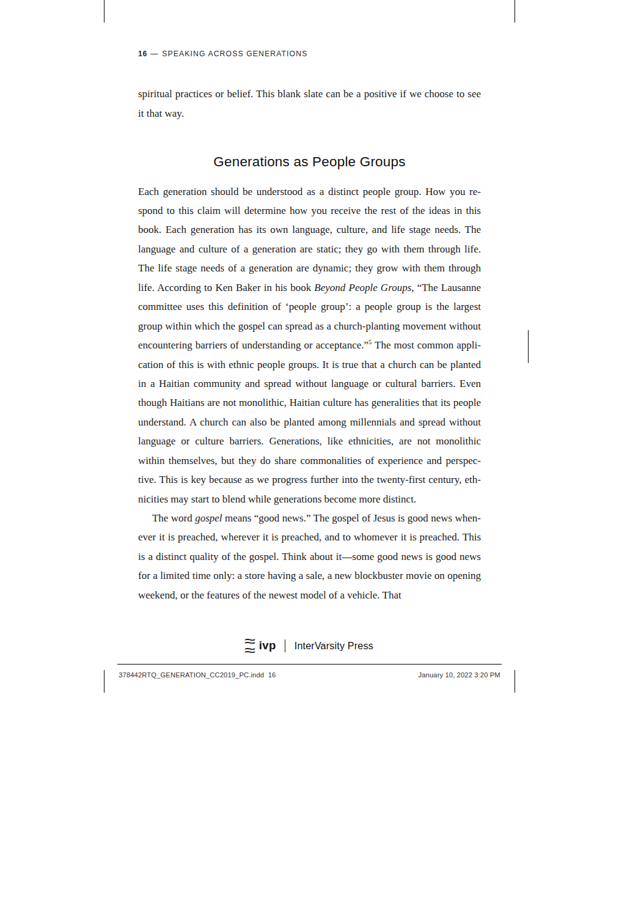16—Speaking Across Generations
spiritual practices or belief. This blank slate can be a positive if we choose to see it that way.
Generations as People Groups
Each generation should be understood as a distinct people group. How you respond to this claim will determine how you receive the rest of the ideas in this book. Each generation has its own language, culture, and life stage needs. The language and culture of a generation are static; they go with them through life. The life stage needs of a generation are dynamic; they grow with them through life. According to Ken Baker in his book Beyond People Groups, “The Lausanne committee uses this definition of ‘people group’: a people group is the largest group within which the gospel can spread as a church-planting movement without encountering barriers of understanding or acceptance.”5 The most common application of this is with ethnic people groups. It is true that a church can be planted in a Haitian community and spread without language or cultural barriers. Even though Haitians are not monolithic, Haitian culture has generalities that its people understand. A church can also be planted among millennials and spread without language or culture barriers. Generations, like ethnicities, are not monolithic within themselves, but they do share commonalities of experience and perspective. This is key because as we progress further into the twenty-first century, ethnicities may start to blend while generations become more distinct.
The word gospel means “good news.” The gospel of Jesus is good news whenever it is preached, wherever it is preached, and to whomever it is preached. This is a distinct quality of the gospel. Think about it—some good news is good news for a limited time only: a store having a sale, a new blockbuster movie on opening weekend, or the features of the newest model of a vehicle. That
≈
≈ ivp InterVarsity Press
378442RTQ_GENERATION_CC2019_PC.indd 16 January 10, 2022 3:20 PM